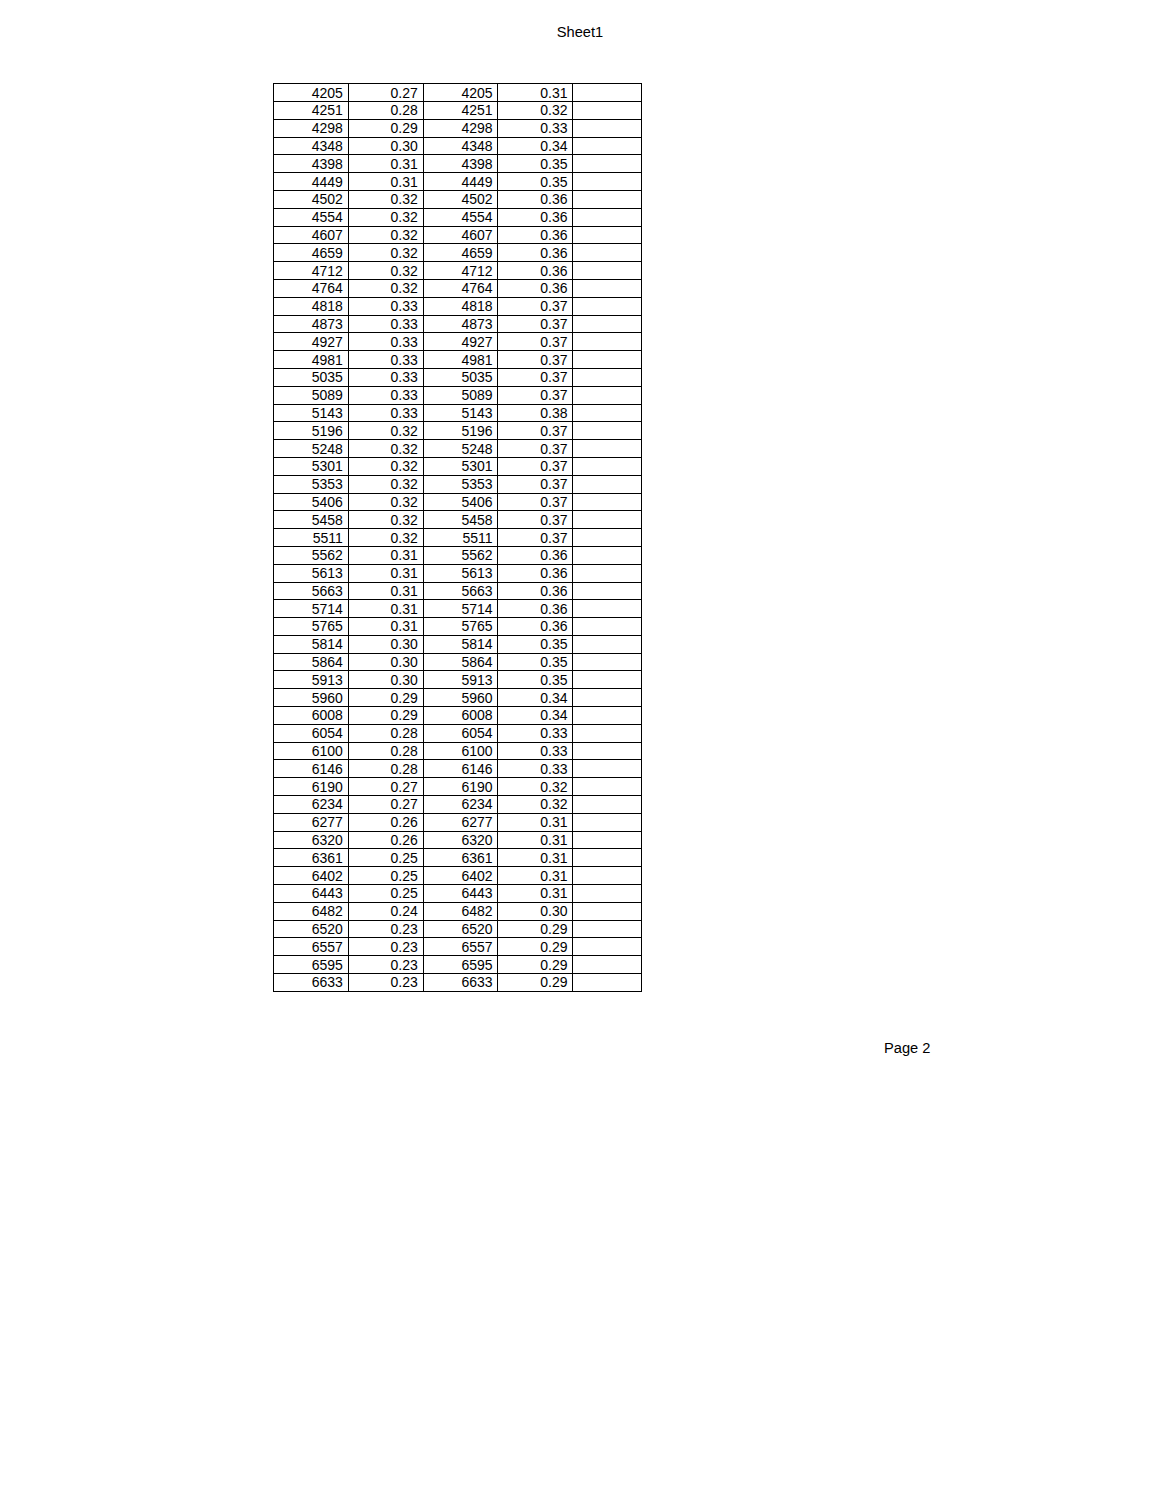Sheet1
| 4205 | 0.27 | 4205 | 0.31 | |
| 4251 | 0.28 | 4251 | 0.32 | |
| 4298 | 0.29 | 4298 | 0.33 | |
| 4348 | 0.30 | 4348 | 0.34 | |
| 4398 | 0.31 | 4398 | 0.35 | |
| 4449 | 0.31 | 4449 | 0.35 | |
| 4502 | 0.32 | 4502 | 0.36 | |
| 4554 | 0.32 | 4554 | 0.36 | |
| 4607 | 0.32 | 4607 | 0.36 | |
| 4659 | 0.32 | 4659 | 0.36 | |
| 4712 | 0.32 | 4712 | 0.36 | |
| 4764 | 0.32 | 4764 | 0.36 | |
| 4818 | 0.33 | 4818 | 0.37 | |
| 4873 | 0.33 | 4873 | 0.37 | |
| 4927 | 0.33 | 4927 | 0.37 | |
| 4981 | 0.33 | 4981 | 0.37 | |
| 5035 | 0.33 | 5035 | 0.37 | |
| 5089 | 0.33 | 5089 | 0.37 | |
| 5143 | 0.33 | 5143 | 0.38 | |
| 5196 | 0.32 | 5196 | 0.37 | |
| 5248 | 0.32 | 5248 | 0.37 | |
| 5301 | 0.32 | 5301 | 0.37 | |
| 5353 | 0.32 | 5353 | 0.37 | |
| 5406 | 0.32 | 5406 | 0.37 | |
| 5458 | 0.32 | 5458 | 0.37 | |
| 5511 | 0.32 | 5511 | 0.37 | |
| 5562 | 0.31 | 5562 | 0.36 | |
| 5613 | 0.31 | 5613 | 0.36 | |
| 5663 | 0.31 | 5663 | 0.36 | |
| 5714 | 0.31 | 5714 | 0.36 | |
| 5765 | 0.31 | 5765 | 0.36 | |
| 5814 | 0.30 | 5814 | 0.35 | |
| 5864 | 0.30 | 5864 | 0.35 | |
| 5913 | 0.30 | 5913 | 0.35 | |
| 5960 | 0.29 | 5960 | 0.34 | |
| 6008 | 0.29 | 6008 | 0.34 | |
| 6054 | 0.28 | 6054 | 0.33 | |
| 6100 | 0.28 | 6100 | 0.33 | |
| 6146 | 0.28 | 6146 | 0.33 | |
| 6190 | 0.27 | 6190 | 0.32 | |
| 6234 | 0.27 | 6234 | 0.32 | |
| 6277 | 0.26 | 6277 | 0.31 | |
| 6320 | 0.26 | 6320 | 0.31 | |
| 6361 | 0.25 | 6361 | 0.31 | |
| 6402 | 0.25 | 6402 | 0.31 | |
| 6443 | 0.25 | 6443 | 0.31 | |
| 6482 | 0.24 | 6482 | 0.30 | |
| 6520 | 0.23 | 6520 | 0.29 | |
| 6557 | 0.23 | 6557 | 0.29 | |
| 6595 | 0.23 | 6595 | 0.29 | |
| 6633 | 0.23 | 6633 | 0.29 | |
Page 2